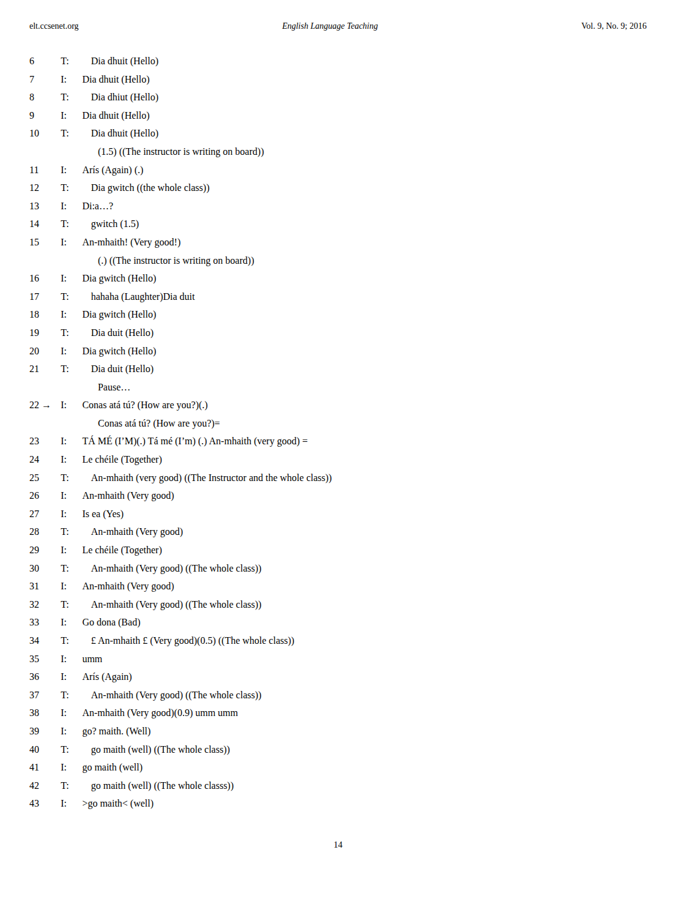elt.ccsenet.org English Language Teaching Vol. 9, No. 9; 2016
6 T: Dia dhuit (Hello)
7 I: Dia dhuit (Hello)
8 T: Dia dhiut (Hello)
9 I: Dia dhuit (Hello)
10 T: Dia dhuit (Hello)
10 T: (1.5) ((The instructor is writing on board))
11 I: Arís (Again) (.)
12 T: Dia gwitch ((the whole class))
13 I: Di:a…?
14 T: gwitch (1.5)
15 I: An-mhaith! (Very good!)
15 I: (.) ((The instructor is writing on board))
16 I: Dia gwitch (Hello)
17 T: hahaha (Laughter)Dia duit
18 I: Dia gwitch (Hello)
19 T: Dia duit (Hello)
20 I: Dia gwitch (Hello)
21 T: Dia duit (Hello)
21 T: Pause…
22 → I: Conas atá tú? (How are you?)(.)
22 I: Conas atá tú? (How are you?)=
23 I: TÁ MÉ (I’M)(.) Tá mé (I’m) (.) An-mhaith (very good) =
24 I: Le chéile (Together)
25 T: An-mhaith (very good) ((The Instructor and the whole class))
26 I: An-mhaith (Very good)
27 I: Is ea (Yes)
28 T: An-mhaith (Very good)
29 I: Le chéile (Together)
30 T: An-mhaith (Very good) ((The whole class))
31 I: An-mhaith (Very good)
32 T: An-mhaith (Very good) ((The whole class))
33 I: Go dona (Bad)
34 T: £ An-mhaith £ (Very good)(0.5) ((The whole class))
35 I: umm
36 I: Arís (Again)
37 T: An-mhaith (Very good) ((The whole class))
38 I: An-mhaith (Very good)(0.9) umm umm
39 I: go? maith. (Well)
40 T: go maith (well) ((The whole class))
41 I: go maith (well)
42 T: go maith (well) ((The whole classs))
43 I: >go maith< (well)
14